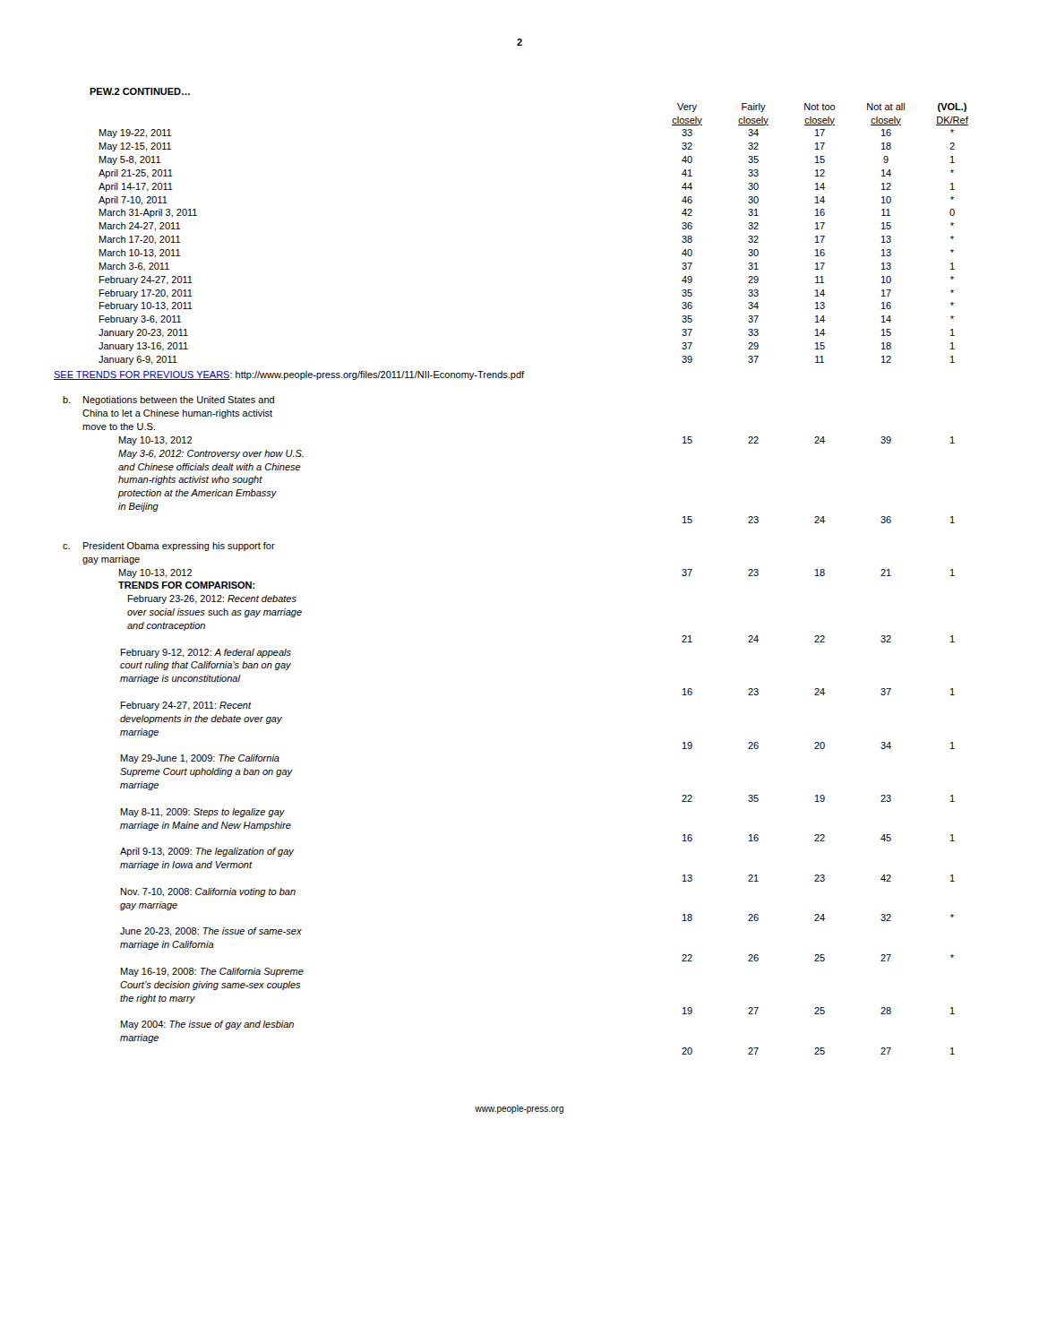2
PEW.2 CONTINUED…
| | Very closely | Fairly closely | Not too closely | Not at all closely | (VOL.) DK/Ref |
| May 19-22, 2011 | 33 | 34 | 17 | 16 | * |
| May 12-15, 2011 | 32 | 32 | 17 | 18 | 2 |
| May 5-8, 2011 | 40 | 35 | 15 | 9 | 1 |
| April 21-25, 2011 | 41 | 33 | 12 | 14 | * |
| April 14-17, 2011 | 44 | 30 | 14 | 12 | 1 |
| April 7-10, 2011 | 46 | 30 | 14 | 10 | * |
| March 31-April 3, 2011 | 42 | 31 | 16 | 11 | 0 |
| March 24-27, 2011 | 36 | 32 | 17 | 15 | * |
| March 17-20, 2011 | 38 | 32 | 17 | 13 | * |
| March 10-13, 2011 | 40 | 30 | 16 | 13 | * |
| March 3-6, 2011 | 37 | 31 | 17 | 13 | 1 |
| February 24-27, 2011 | 49 | 29 | 11 | 10 | * |
| February 17-20, 2011 | 35 | 33 | 14 | 17 | * |
| February 10-13, 2011 | 36 | 34 | 13 | 16 | * |
| February 3-6, 2011 | 35 | 37 | 14 | 14 | * |
| January 20-23, 2011 | 37 | 33 | 14 | 15 | 1 |
| January 13-16, 2011 | 37 | 29 | 15 | 18 | 1 |
| January 6-9, 2011 | 39 | 37 | 11 | 12 | 1 |
SEE TRENDS FOR PREVIOUS YEARS: http://www.people-press.org/files/2011/11/NII-Economy-Trends.pdf
| b. | Negotiations between the United States and China to let a Chinese human-rights activist move to the U.S. |
| | May 10-13, 2012 | 15 | 22 | 24 | 39 | 1 |
| | May 3-6, 2012: Controversy over how U.S. and Chinese officials dealt with a Chinese human-rights activist who sought protection at the American Embassy in Beijing |
| | | 15 | 23 | 24 | 36 | 1 |
| c. | President Obama expressing his support for gay marriage |
| | May 10-13, 2012 | 37 | 23 | 18 | 21 | 1 |
| | TRENDS FOR COMPARISON: |
| | February 23-26, 2012: Recent debates over social issues such as gay marriage and contraception |
| | | 21 | 24 | 22 | 32 | 1 |
| | February 9-12, 2012: A federal appeals court ruling that California’s ban on gay marriage is unconstitutional |
| | | 16 | 23 | 24 | 37 | 1 |
| | February 24-27, 2011: Recent developments in the debate over gay marriage |
| | | 19 | 26 | 20 | 34 | 1 |
| | May 29-June 1, 2009: The California Supreme Court upholding a ban on gay marriage |
| | | 22 | 35 | 19 | 23 | 1 |
| | May 8-11, 2009: Steps to legalize gay marriage in Maine and New Hampshire |
| | | 16 | 16 | 22 | 45 | 1 |
| | April 9-13, 2009: The legalization of gay marriage in Iowa and Vermont |
| | | 13 | 21 | 23 | 42 | 1 |
| | Nov. 7-10, 2008: California voting to ban gay marriage |
| | | 18 | 26 | 24 | 32 | * |
| | June 20-23, 2008: The issue of same-sex marriage in California |
| | | 22 | 26 | 25 | 27 | * |
| | May 16-19, 2008: The California Supreme Court’s decision giving same-sex couples the right to marry |
| | | 19 | 27 | 25 | 28 | 1 |
| | May 2004: The issue of gay and lesbian marriage |
| | | 20 | 27 | 25 | 27 | 1 |
www.people-press.org